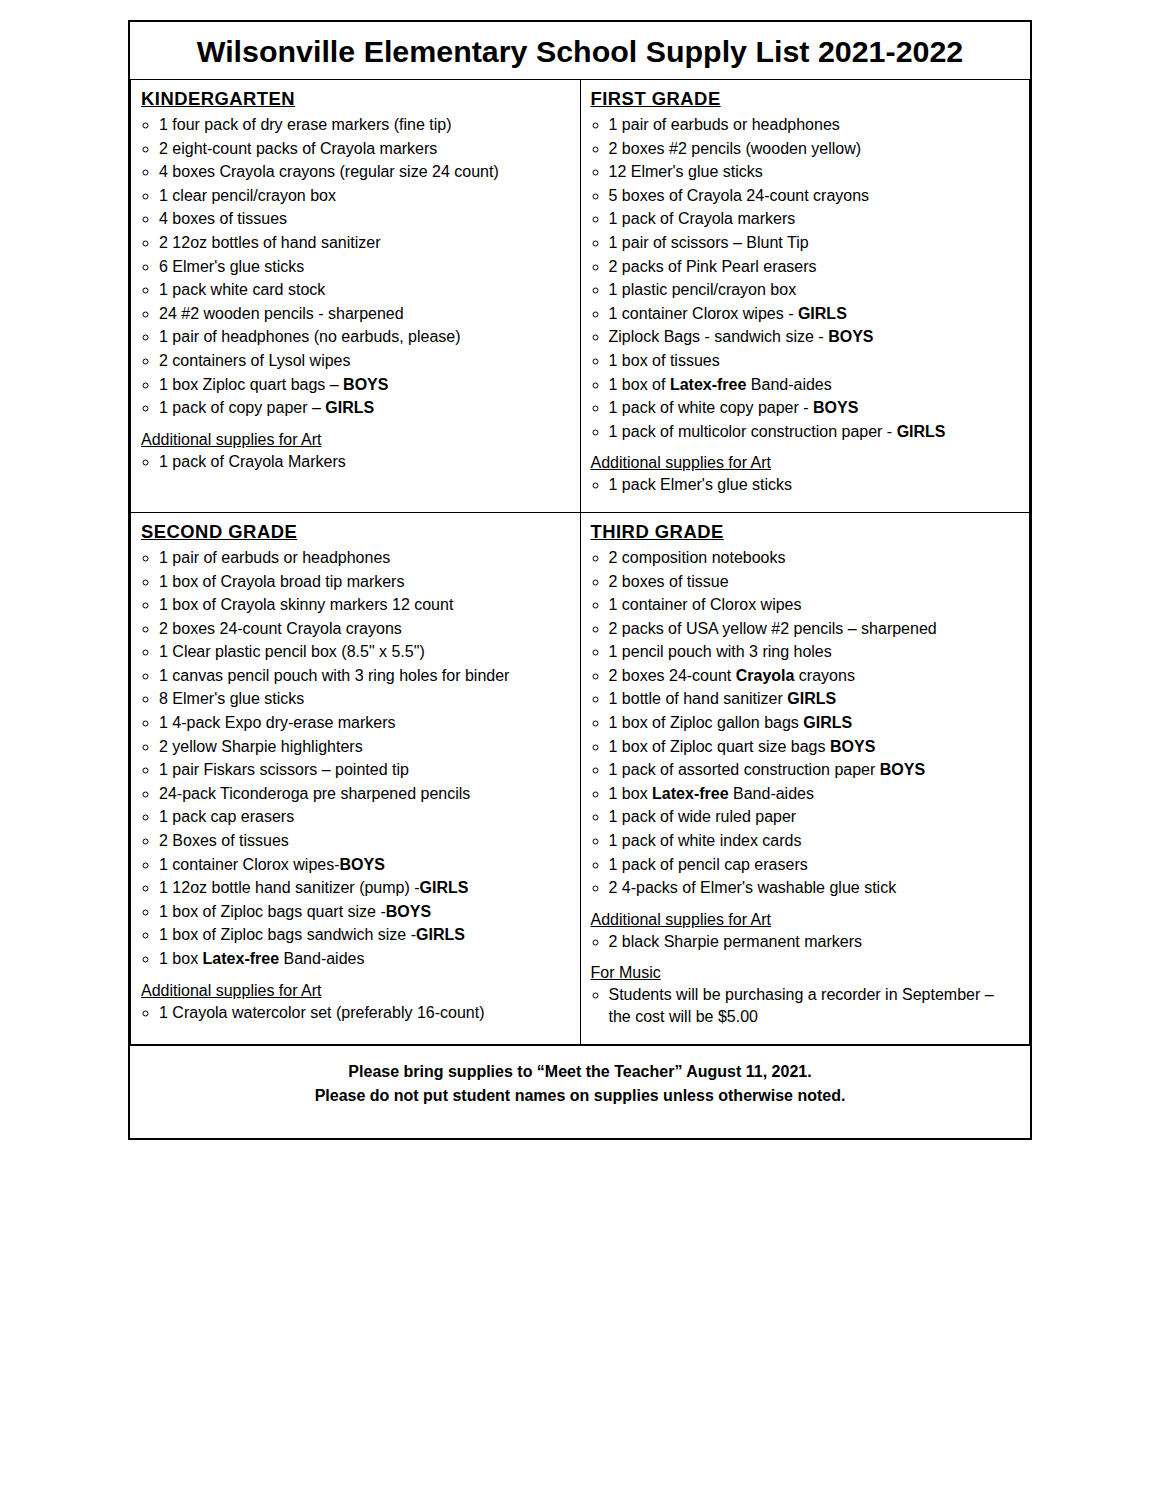Wilsonville Elementary School Supply List 2021-2022
| KINDERGARTEN 1 four pack of dry erase markers (fine tip) 2 eight-count packs of Crayola markers 4 boxes Crayola crayons (regular size 24 count) 1 clear pencil/crayon box 4 boxes of tissues 2 12oz bottles of hand sanitizer 6 Elmer's glue sticks 1 pack white card stock 24 #2 wooden pencils - sharpened 1 pair of headphones (no earbuds, please) 2 containers of Lysol wipes 1 box Ziploc quart bags – BOYS 1 pack of copy paper – GIRLS Additional supplies for Art 1 pack of Crayola Markers | FIRST GRADE 1 pair of earbuds or headphones 2 boxes #2 pencils (wooden yellow) 12 Elmer's glue sticks 5 boxes of Crayola 24-count crayons 1 pack of Crayola markers 1 pair of scissors – Blunt Tip 2 packs of Pink Pearl erasers 1 plastic pencil/crayon box 1 container Clorox wipes - GIRLS Ziplock Bags - sandwich size - BOYS 1 box of tissues 1 box of Latex-free Band-aides 1 pack of white copy paper - BOYS 1 pack of multicolor construction paper - GIRLS Additional supplies for Art 1 pack Elmer's glue sticks |
| SECOND GRADE 1 pair of earbuds or headphones 1 box of Crayola broad tip markers 1 box of Crayola skinny markers 12 count 2 boxes 24-count Crayola crayons 1 Clear plastic pencil box (8.5" x 5.5") 1 canvas pencil pouch with 3 ring holes for binder 8 Elmer's glue sticks 1 4-pack Expo dry-erase markers 2 yellow Sharpie highlighters 1 pair Fiskars scissors – pointed tip 24-pack Ticonderoga pre sharpened pencils 1 pack cap erasers 2 Boxes of tissues 1 container Clorox wipes- BOYS 1 12oz bottle hand sanitizer (pump) - GIRLS 1 box of Ziploc bags quart size - BOYS 1 box of Ziploc bags sandwich size - GIRLS 1 box Latex-free Band-aides Additional supplies for Art 1 Crayola watercolor set (preferably 16-count) | THIRD GRADE 2 composition notebooks 2 boxes of tissue 1 container of Clorox wipes 2 packs of USA yellow #2 pencils – sharpened 1 pencil pouch with 3 ring holes 2 boxes 24-count Crayola crayons 1 bottle of hand sanitizer GIRLS 1 box of Ziploc gallon bags GIRLS 1 box of Ziploc quart size bags BOYS 1 pack of assorted construction paper BOYS 1 box Latex-free Band-aides 1 pack of wide ruled paper 1 pack of white index cards 1 pack of pencil cap erasers 2 4-packs of Elmer's washable glue stick Additional supplies for Art 2 black Sharpie permanent markers For Music Students will be purchasing a recorder in September – the cost will be $5.00 |
Please bring supplies to “Meet the Teacher” August 11, 2021.
Please do not put student names on supplies unless otherwise noted.